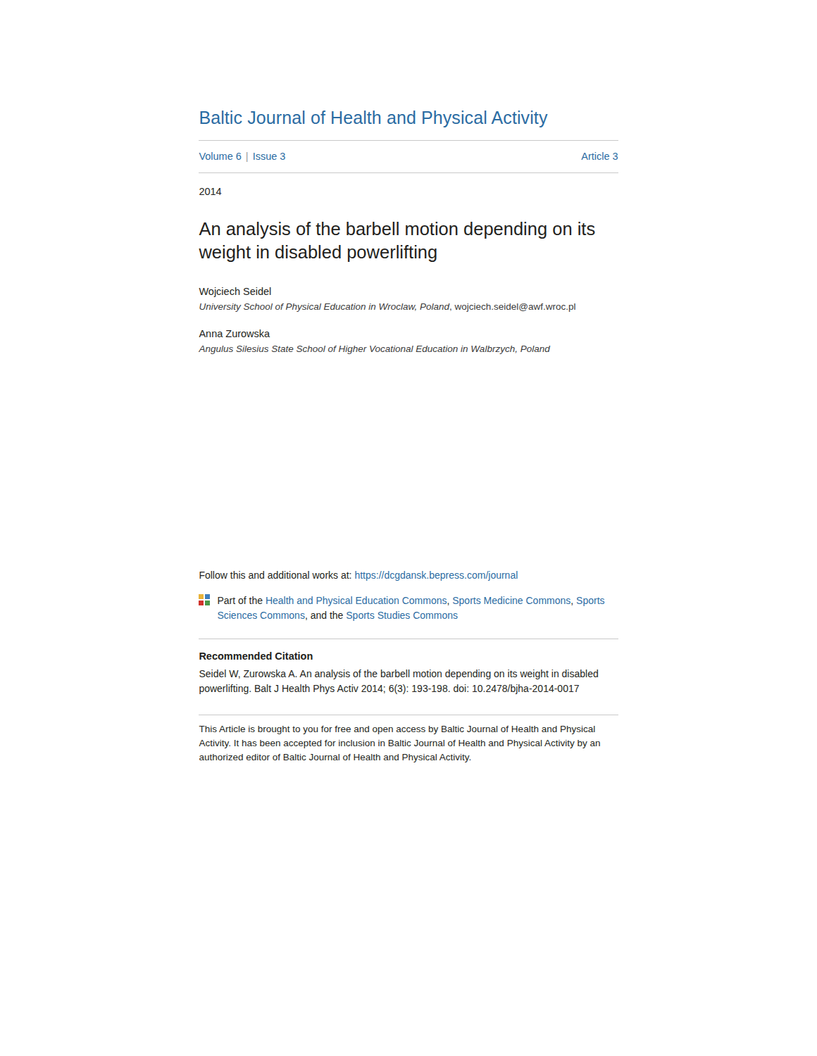Baltic Journal of Health and Physical Activity
Volume 6|Issue 3
Article 3
2014
An analysis of the barbell motion depending on its weight in disabled powerlifting
Wojciech Seidel
University School of Physical Education in Wroclaw, Poland, wojciech.seidel@awf.wroc.pl
Anna Zurowska
Angulus Silesius State School of Higher Vocational Education in Walbrzych, Poland
Follow this and additional works at: https://dcgdansk.bepress.com/journal
Part of the Health and Physical Education Commons, Sports Medicine Commons, Sports Sciences Commons, and the Sports Studies Commons
Recommended Citation
Seidel W, Zurowska A. An analysis of the barbell motion depending on its weight in disabled powerlifting. Balt J Health Phys Activ 2014; 6(3): 193-198. doi: 10.2478/bjha-2014-0017
This Article is brought to you for free and open access by Baltic Journal of Health and Physical Activity. It has been accepted for inclusion in Baltic Journal of Health and Physical Activity by an authorized editor of Baltic Journal of Health and Physical Activity.